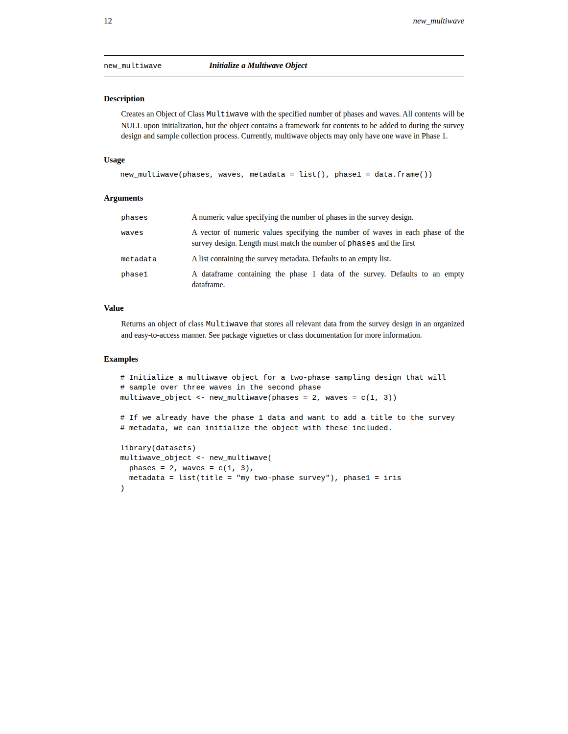12 new_multiwave
new_multiwave Initialize a Multiwave Object
Description
Creates an Object of Class Multiwave with the specified number of phases and waves. All contents will be NULL upon initialization, but the object contains a framework for contents to be added to during the survey design and sample collection process. Currently, multiwave objects may only have one wave in Phase 1.
Usage
new_multiwave(phases, waves, metadata = list(), phase1 = data.frame())
Arguments
phases
A numeric value specifying the number of phases in the survey design.
waves
A vector of numeric values specifying the number of waves in each phase of the survey design. Length must match the number of phases and the first
metadata
A list containing the survey metadata. Defaults to an empty list.
phase1
A dataframe containing the phase 1 data of the survey. Defaults to an empty dataframe.
Value
Returns an object of class Multiwave that stores all relevant data from the survey design in an organized and easy-to-access manner. See package vignettes or class documentation for more information.
Examples
# Initialize a multiwave object for a two-phase sampling design that will
# sample over three waves in the second phase
multiwave_object <- new_multiwave(phases = 2, waves = c(1, 3))

# If we already have the phase 1 data and want to add a title to the survey
# metadata, we can initialize the object with these included.

library(datasets)
multiwave_object <- new_multiwave(
  phases = 2, waves = c(1, 3),
  metadata = list(title = "my two-phase survey"), phase1 = iris
)